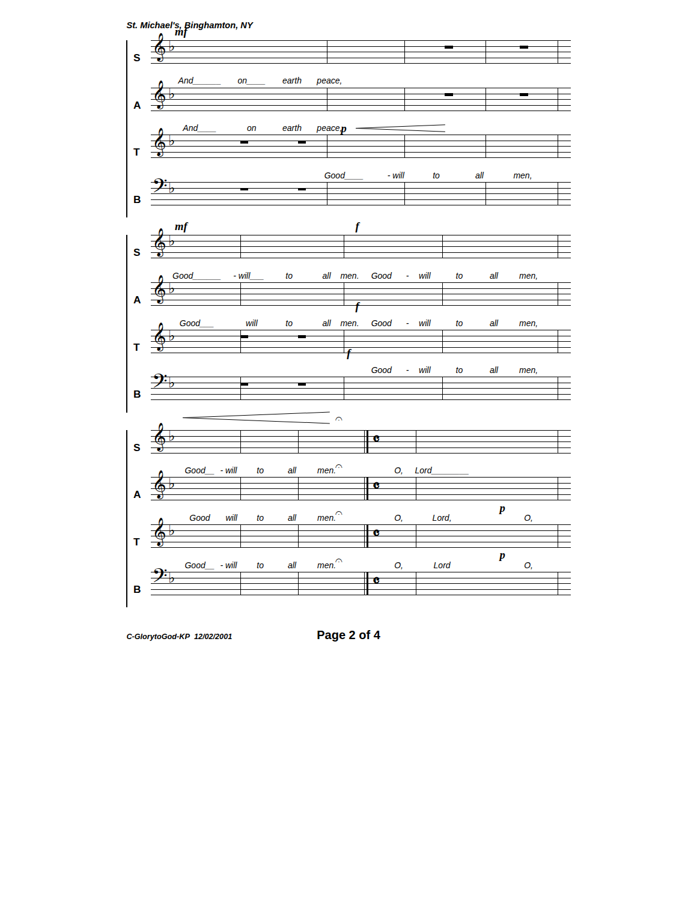St. Michael's, Binghamton, NY
S
𝄞 ♭ mf
And______ on____ earth peace,
A
𝄞 ♭
And____ on earth peace,
T
𝄞 ♭ p
Good____ - will to all men,
B
𝄢 ♭
Bass sings the same text as tenor in this system.
S
𝄞 ♭ mf f
Good______ - will___ to all men. Good - will to all men,
A
𝄞 ♭ f
Good___ will to all men. Good - will to all men,
T
𝄞 ♭ f
Good - will to all men,
B
𝄢 ♭
S
𝄞 ♭ 𝄐 𝄴
Good__ - will to all men. O, Lord________
A
𝄞 ♭ 𝄐 𝄴 p
Good will to all men. O, Lord, O,
T
𝄞 ♭ 𝄐 𝄴 p
Good__ - will to all men. O, Lord O,
B
𝄢 ♭ 𝄐 𝄴
C-GlorytoGod-KP 12/02/2001 Page 2 of 4